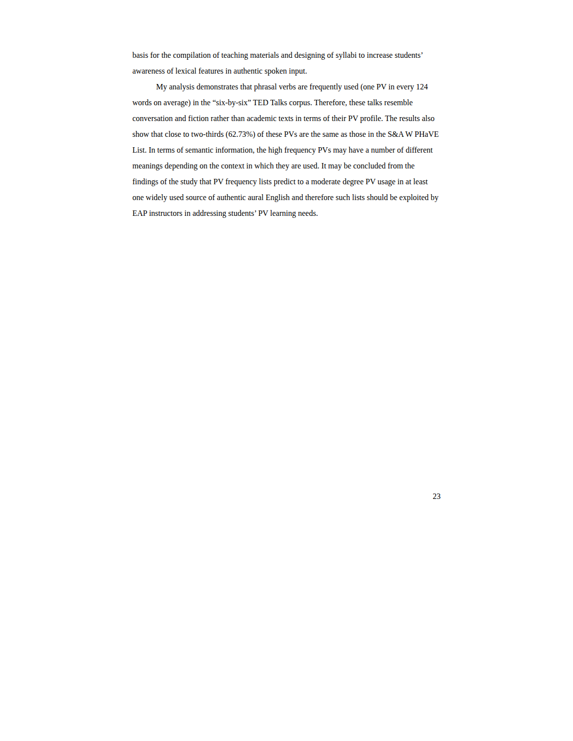basis for the compilation of teaching materials and designing of syllabi to increase students’ awareness of lexical features in authentic spoken input.
My analysis demonstrates that phrasal verbs are frequently used (one PV in every 124 words on average) in the “six-by-six” TED Talks corpus. Therefore, these talks resemble conversation and fiction rather than academic texts in terms of their PV profile. The results also show that close to two-thirds (62.73%) of these PVs are the same as those in the S&A W PHaVE List. In terms of semantic information, the high frequency PVs may have a number of different meanings depending on the context in which they are used. It may be concluded from the findings of the study that PV frequency lists predict to a moderate degree PV usage in at least one widely used source of authentic aural English and therefore such lists should be exploited by EAP instructors in addressing students’ PV learning needs.
23